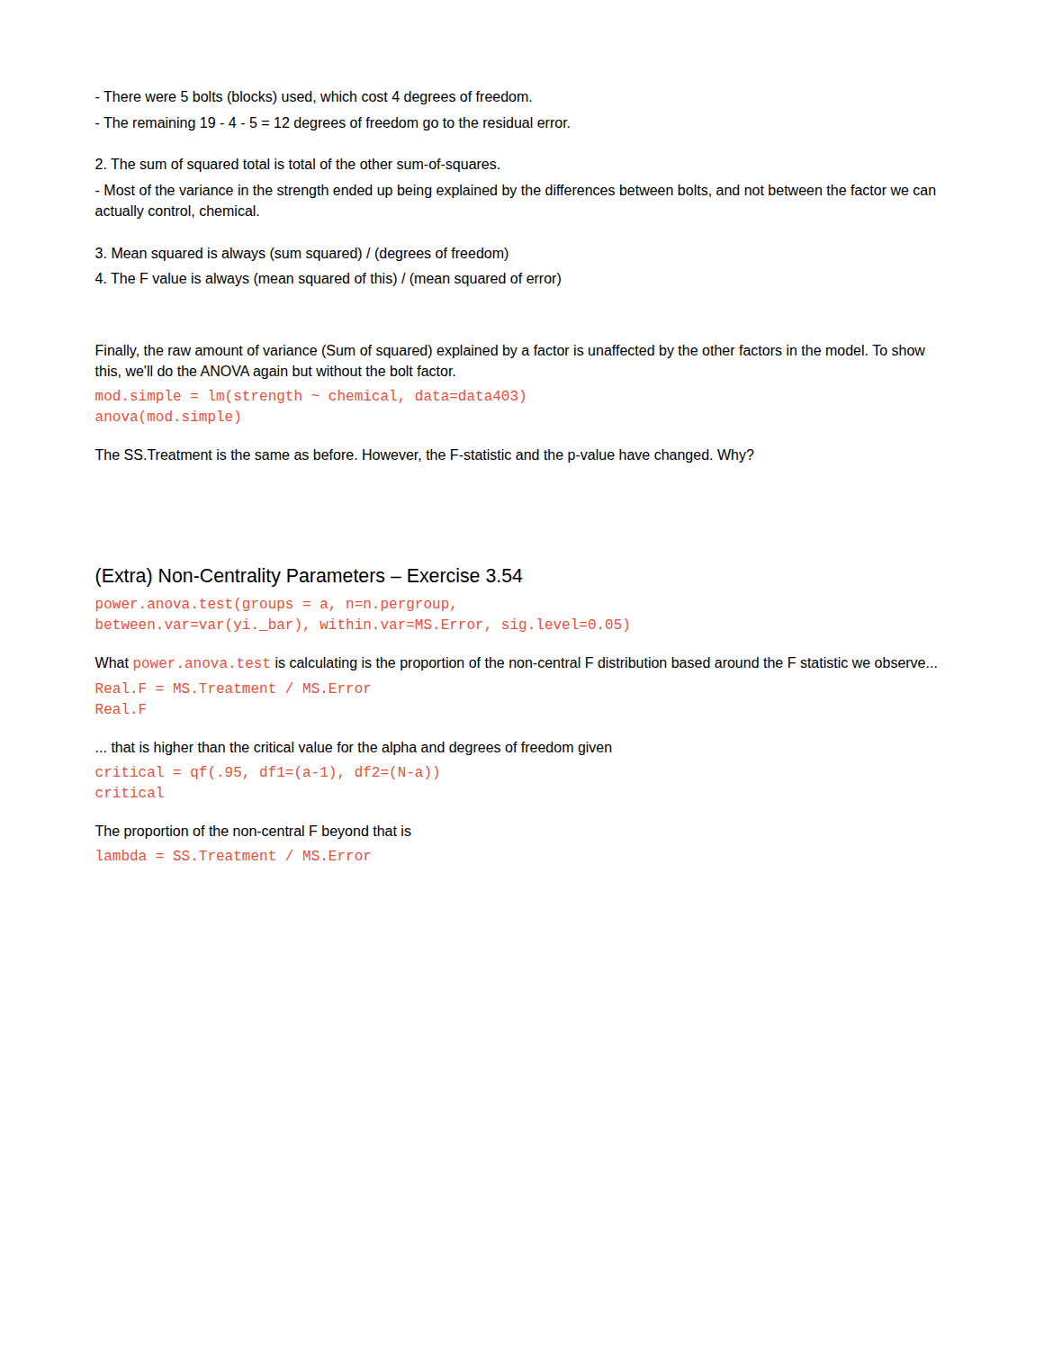- There were 5 bolts (blocks) used, which cost 4 degrees of freedom.
- The remaining 19 - 4 - 5 = 12 degrees of freedom go to the residual error.
2. The sum of squared total is total of the other sum-of-squares.
- Most of the variance in the strength ended up being explained by the differences between bolts, and not between the factor we can actually control, chemical.
3. Mean squared is always (sum squared) / (degrees of freedom)
4. The F value is always (mean squared of this) / (mean squared of error)
Finally, the raw amount of variance (Sum of squared) explained by a factor is unaffected by the other factors in the model. To show this, we'll do the ANOVA again but without the bolt factor.
mod.simple = lm(strength ~ chemical, data=data403)
anova(mod.simple)
The SS.Treatment is the same as before. However, the F-statistic and the p-value have changed. Why?
(Extra) Non-Centrality Parameters – Exercise 3.54
power.anova.test(groups = a, n=n.pergroup,
between.var=var(yi._bar), within.var=MS.Error, sig.level=0.05)
What power.anova.test is calculating is the proportion of the non-central F distribution based around the F statistic we observe...
Real.F = MS.Treatment / MS.Error
Real.F
... that is higher than the critical value for the alpha and degrees of freedom given
critical = qf(.95, df1=(a-1), df2=(N-a))
critical
The proportion of the non-central F beyond that is
lambda = SS.Treatment / MS.Error